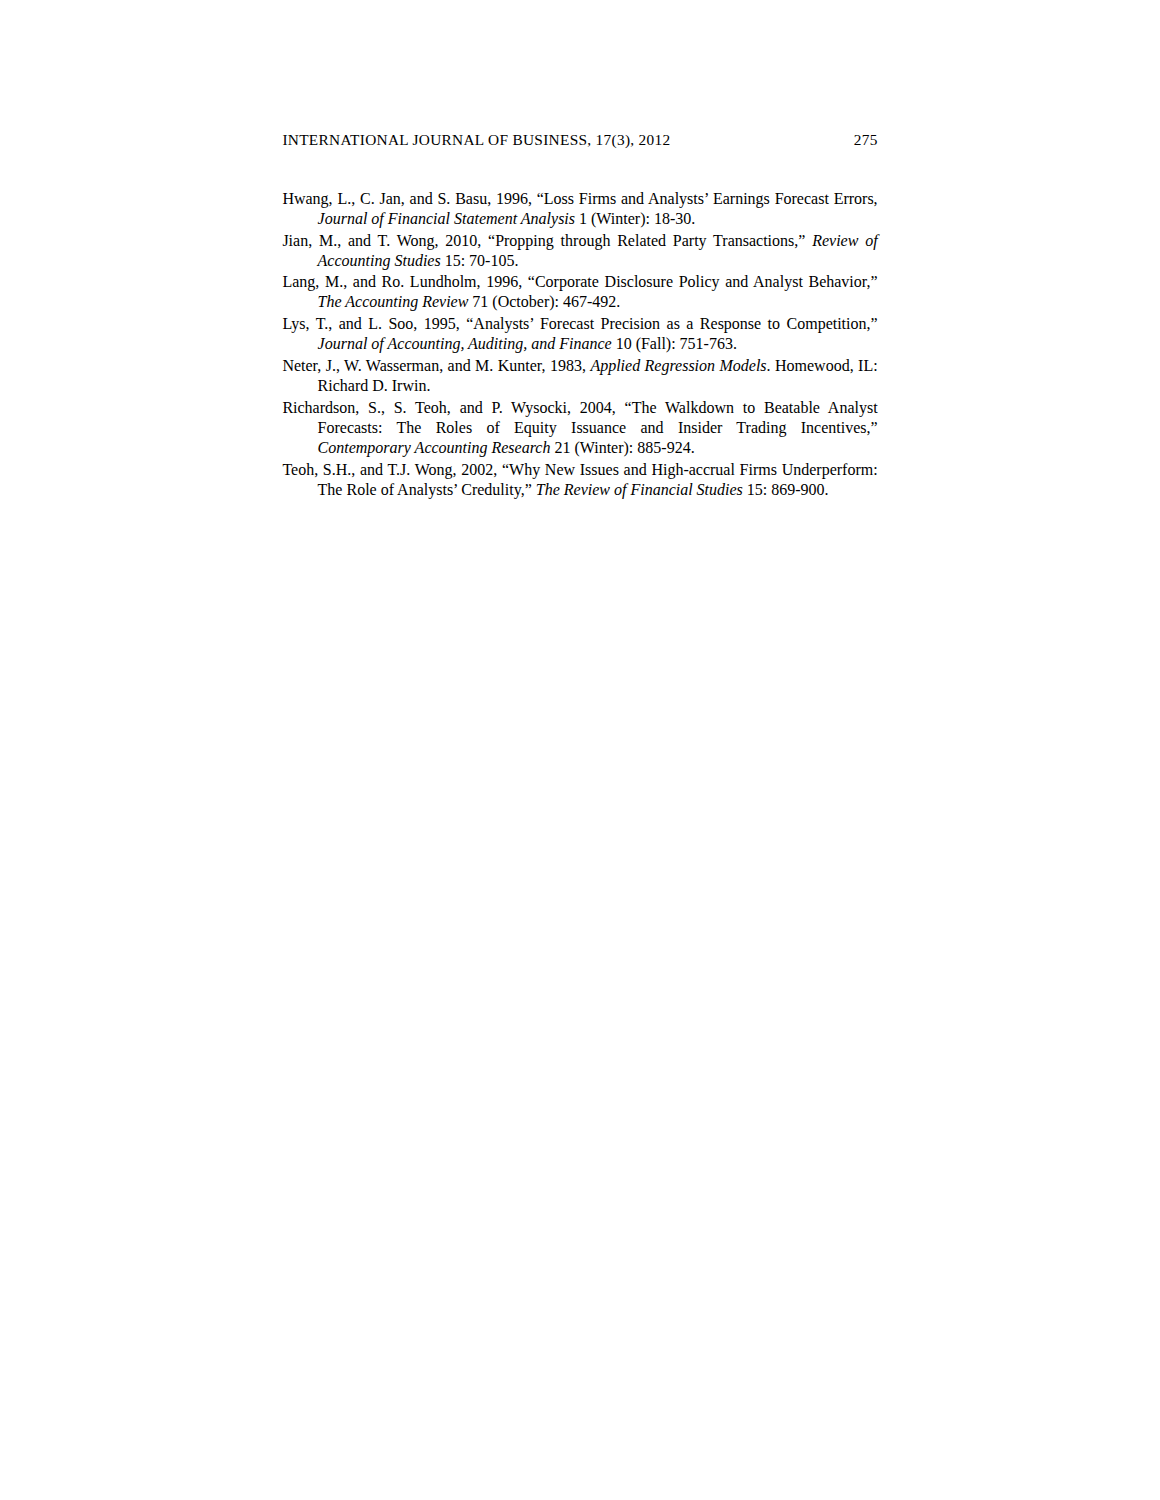International Journal of Business, 17(3), 2012 275
Hwang, L., C. Jan, and S. Basu, 1996, “Loss Firms and Analysts’ Earnings Forecast Errors, Journal of Financial Statement Analysis 1 (Winter): 18-30.
Jian, M., and T. Wong, 2010, “Propping through Related Party Transactions,” Review of Accounting Studies 15: 70-105.
Lang, M., and Ro. Lundholm, 1996, “Corporate Disclosure Policy and Analyst Behavior,” The Accounting Review 71 (October): 467-492.
Lys, T., and L. Soo, 1995, “Analysts’ Forecast Precision as a Response to Competition,” Journal of Accounting, Auditing, and Finance 10 (Fall): 751-763.
Neter, J., W. Wasserman, and M. Kunter, 1983, Applied Regression Models. Homewood, IL: Richard D. Irwin.
Richardson, S., S. Teoh, and P. Wysocki, 2004, “The Walkdown to Beatable Analyst Forecasts: The Roles of Equity Issuance and Insider Trading Incentives,” Contemporary Accounting Research 21 (Winter): 885-924.
Teoh, S.H., and T.J. Wong, 2002, “Why New Issues and High-accrual Firms Underperform: The Role of Analysts’ Credulity,” The Review of Financial Studies 15: 869-900.